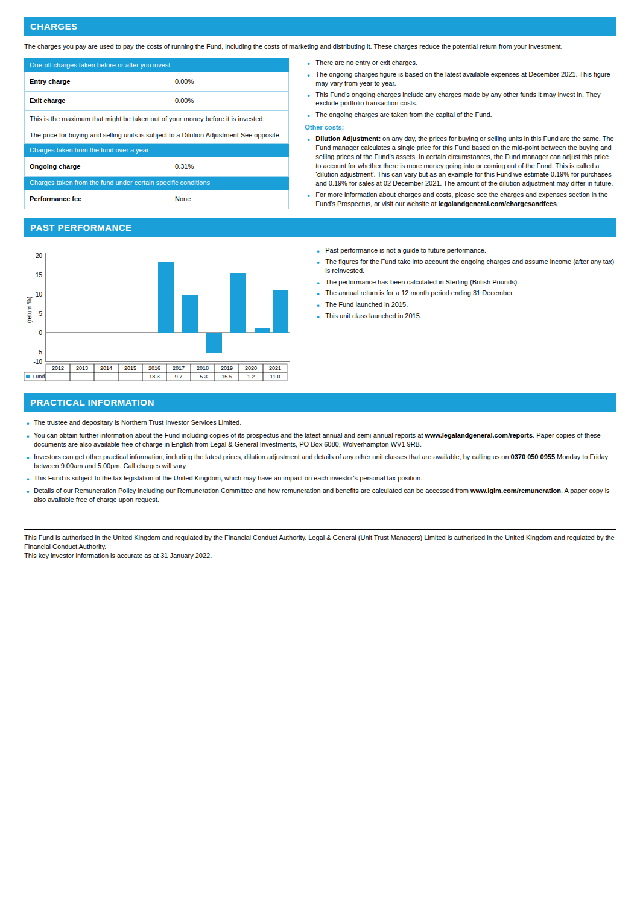CHARGES
The charges you pay are used to pay the costs of running the Fund, including the costs of marketing and distributing it. These charges reduce the potential return from your investment.
| One-off charges taken before or after you invest |
| Entry charge | 0.00% |
| Exit charge | 0.00% |
| This is the maximum that might be taken out of your money before it is invested. |
| The price for buying and selling units is subject to a Dilution Adjustment See opposite. |
| Charges taken from the fund over a year |
| Ongoing charge | 0.31% |
| Charges taken from the fund under certain specific conditions |
| Performance fee | None |
There are no entry or exit charges.
The ongoing charges figure is based on the latest available expenses at December 2021. This figure may vary from year to year.
This Fund's ongoing charges include any charges made by any other funds it may invest in. They exclude portfolio transaction costs.
The ongoing charges are taken from the capital of the Fund.
Other costs:
Dilution Adjustment: on any day, the prices for buying or selling units in this Fund are the same. The Fund manager calculates a single price for this Fund based on the mid-point between the buying and selling prices of the Fund's assets. In certain circumstances, the Fund manager can adjust this price to account for whether there is more money going into or coming out of the Fund. This is called a ‘dilution adjustment'. This can vary but as an example for this Fund we estimate 0.19% for purchases and 0.19% for sales at 02 December 2021. The amount of the dilution adjustment may differ in future.
For more information about charges and costs, please see the charges and expenses section in the Fund's Prospectus, or visit our website at legalandgeneral.com/chargesandfees.
PAST PERFORMANCE
20 15 10 5 0 -5 -10 (return %) 2012 2013 2014 2015 2016 2017 2018 2019 2020 2021 Fund 18.3 9.7 -5.3 15.5 1.2 11.0
Past performance is not a guide to future performance.
The figures for the Fund take into account the ongoing charges and assume income (after any tax) is reinvested.
The performance has been calculated in Sterling (British Pounds).
The annual return is for a 12 month period ending 31 December.
The Fund launched in 2015.
This unit class launched in 2015.
PRACTICAL INFORMATION
The trustee and depositary is Northern Trust Investor Services Limited.
You can obtain further information about the Fund including copies of its prospectus and the latest annual and semi-annual reports at www.legalandgeneral.com/reports. Paper copies of these documents are also available free of charge in English from Legal & General Investments, PO Box 6080, Wolverhampton WV1 9RB.
Investors can get other practical information, including the latest prices, dilution adjustment and details of any other unit classes that are available, by calling us on 0370 050 0955 Monday to Friday between 9.00am and 5.00pm. Call charges will vary.
This Fund is subject to the tax legislation of the United Kingdom, which may have an impact on each investor's personal tax position.
Details of our Remuneration Policy including our Remuneration Committee and how remuneration and benefits are calculated can be accessed from www.lgim.com/remuneration. A paper copy is also available free of charge upon request.
This Fund is authorised in the United Kingdom and regulated by the Financial Conduct Authority. Legal & General (Unit Trust Managers) Limited is authorised in the United Kingdom and regulated by the Financial Conduct Authority.
This key investor information is accurate as at 31 January 2022.